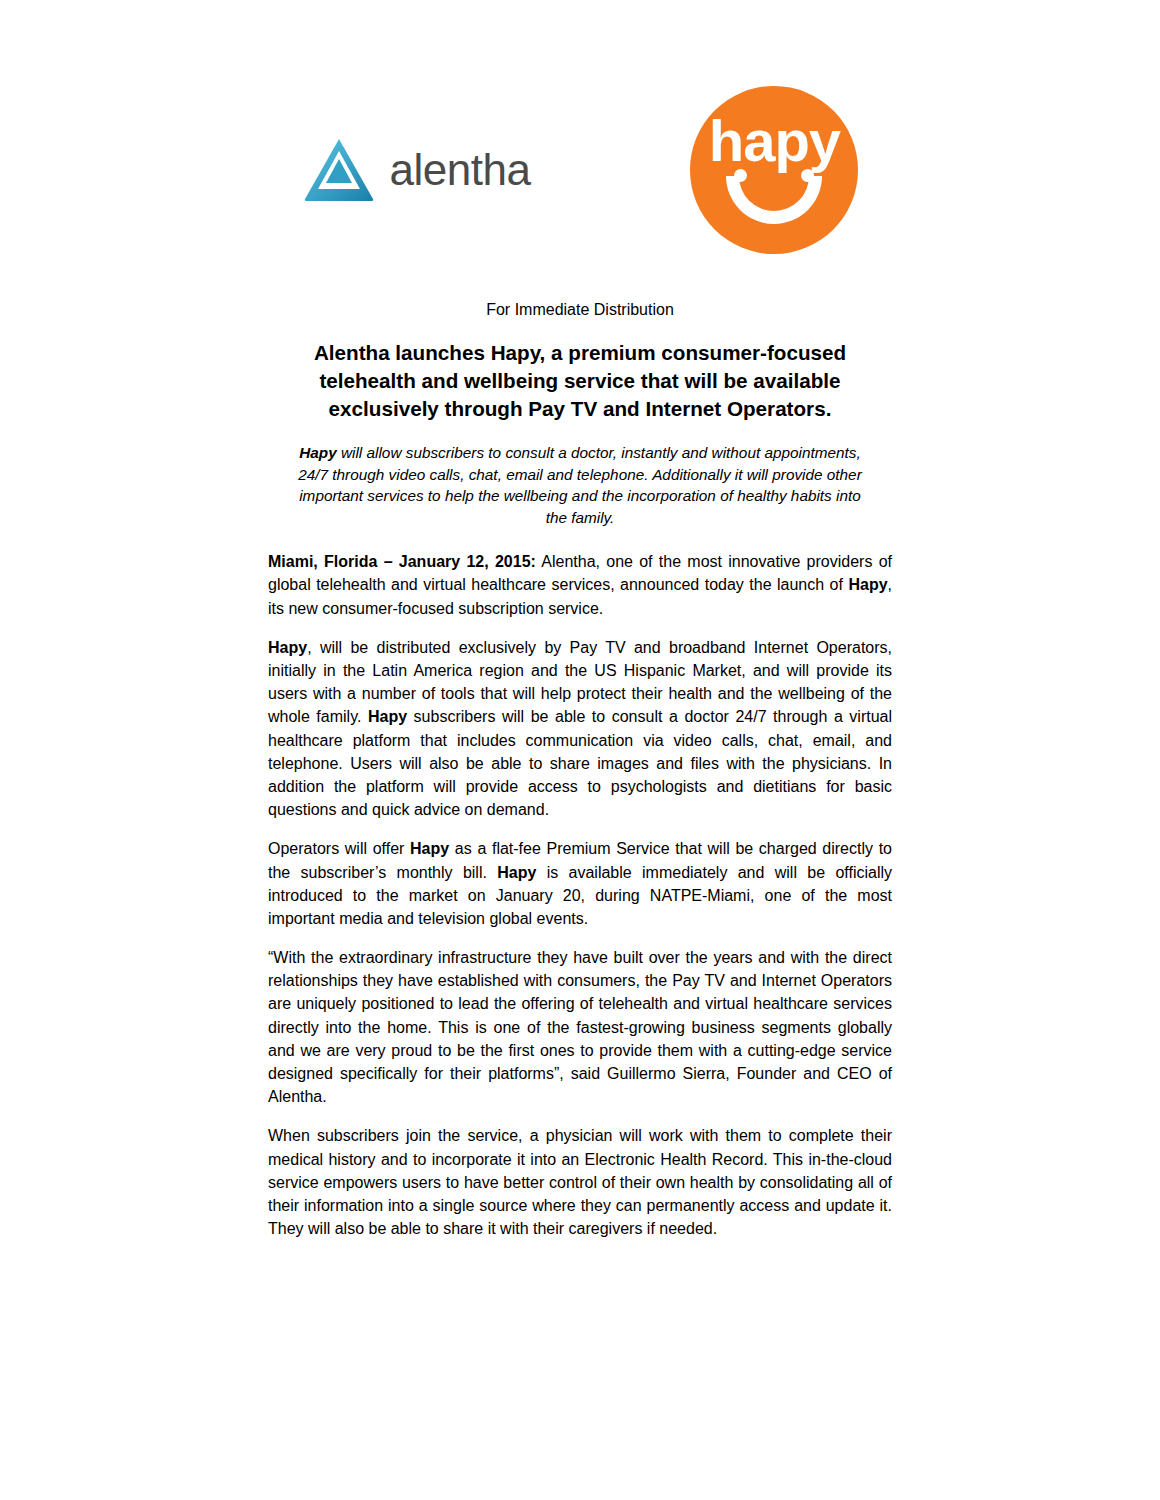alentha
hapy
For Immediate Distribution
Alentha launches Hapy, a premium consumer-focused telehealth and wellbeing service that will be available exclusively through Pay TV and Internet Operators.
Hapy will allow subscribers to consult a doctor, instantly and without appointments, 24/7 through video calls, chat, email and telephone. Additionally it will provide other important services to help the wellbeing and the incorporation of healthy habits into the family.
Miami, Florida – January 12, 2015: Alentha, one of the most innovative providers of global telehealth and virtual healthcare services, announced today the launch of Hapy, its new consumer-focused subscription service.
Hapy, will be distributed exclusively by Pay TV and broadband Internet Operators, initially in the Latin America region and the US Hispanic Market, and will provide its users with a number of tools that will help protect their health and the wellbeing of the whole family. Hapy subscribers will be able to consult a doctor 24/7 through a virtual healthcare platform that includes communication via video calls, chat, email, and telephone. Users will also be able to share images and files with the physicians. In addition the platform will provide access to psychologists and dietitians for basic questions and quick advice on demand.
Operators will offer Hapy as a flat-fee Premium Service that will be charged directly to the subscriber’s monthly bill. Hapy is available immediately and will be officially introduced to the market on January 20, during NATPE-Miami, one of the most important media and television global events.
“With the extraordinary infrastructure they have built over the years and with the direct relationships they have established with consumers, the Pay TV and Internet Operators are uniquely positioned to lead the offering of telehealth and virtual healthcare services directly into the home. This is one of the fastest-growing business segments globally and we are very proud to be the first ones to provide them with a cutting-edge service designed specifically for their platforms”, said Guillermo Sierra, Founder and CEO of Alentha.
When subscribers join the service, a physician will work with them to complete their medical history and to incorporate it into an Electronic Health Record. This in-the-cloud service empowers users to have better control of their own health by consolidating all of their information into a single source where they can permanently access and update it. They will also be able to share it with their caregivers if needed.